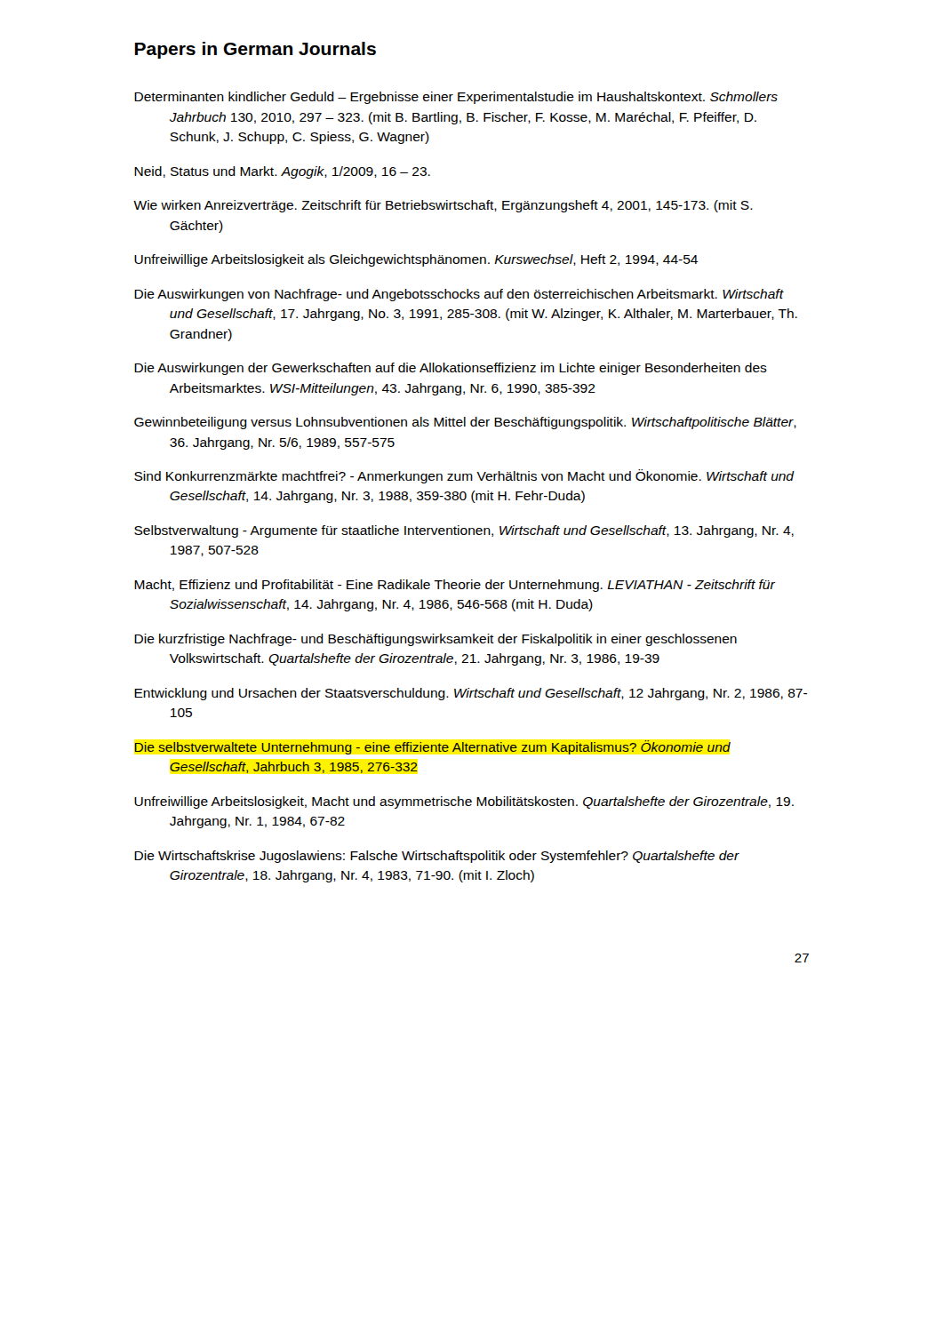Papers in German Journals
Determinanten kindlicher Geduld – Ergebnisse einer Experimentalstudie im Haushaltskontext. Schmollers Jahrbuch 130, 2010, 297 – 323. (mit B. Bartling, B. Fischer, F. Kosse, M. Maréchal, F. Pfeiffer, D. Schunk, J. Schupp, C. Spiess, G. Wagner)
Neid, Status und Markt. Agogik, 1/2009, 16 – 23.
Wie wirken Anreizverträge. Zeitschrift für Betriebswirtschaft, Ergänzungsheft 4, 2001, 145-173. (mit S. Gächter)
Unfreiwillige Arbeitslosigkeit als Gleichgewichtsphänomen. Kurswechsel, Heft 2, 1994, 44-54
Die Auswirkungen von Nachfrage- und Angebotsschocks auf den österreichischen Arbeitsmarkt. Wirtschaft und Gesellschaft, 17. Jahrgang, No. 3, 1991, 285-308. (mit W. Alzinger, K. Althaler, M. Marterbauer, Th. Grandner)
Die Auswirkungen der Gewerkschaften auf die Allokationseffizienz im Lichte einiger Besonderheiten des Arbeitsmarktes. WSI-Mitteilungen, 43. Jahrgang, Nr. 6, 1990, 385-392
Gewinnbeteiligung versus Lohnsubventionen als Mittel der Beschäftigungspolitik. Wirtschaftpolitische Blätter, 36. Jahrgang, Nr. 5/6, 1989, 557-575
Sind Konkurrenzmärkte machtfrei? - Anmerkungen zum Verhältnis von Macht und Ökonomie. Wirtschaft und Gesellschaft, 14. Jahrgang, Nr. 3, 1988, 359-380 (mit H. Fehr-Duda)
Selbstverwaltung - Argumente für staatliche Interventionen, Wirtschaft und Gesellschaft, 13. Jahrgang, Nr. 4, 1987, 507-528
Macht, Effizienz und Profitabilität - Eine Radikale Theorie der Unternehmung. LEVIATHAN - Zeitschrift für Sozialwissenschaft, 14. Jahrgang, Nr. 4, 1986, 546-568 (mit H. Duda)
Die kurzfristige Nachfrage- und Beschäftigungswirksamkeit der Fiskalpolitik in einer geschlossenen Volkswirtschaft. Quartalshefte der Girozentrale, 21. Jahrgang, Nr. 3, 1986, 19-39
Entwicklung und Ursachen der Staatsverschuldung. Wirtschaft und Gesellschaft, 12 Jahrgang, Nr. 2, 1986, 87-105
Die selbstverwaltete Unternehmung - eine effiziente Alternative zum Kapitalismus? Ökonomie und Gesellschaft, Jahrbuch 3, 1985, 276-332
Unfreiwillige Arbeitslosigkeit, Macht und asymmetrische Mobilitätskosten. Quartalshefte der Girozentrale, 19. Jahrgang, Nr. 1, 1984, 67-82
Die Wirtschaftskrise Jugoslawiens: Falsche Wirtschaftspolitik oder Systemfehler? Quartalshefte der Girozentrale, 18. Jahrgang, Nr. 4, 1983, 71-90. (mit I. Zloch)
27